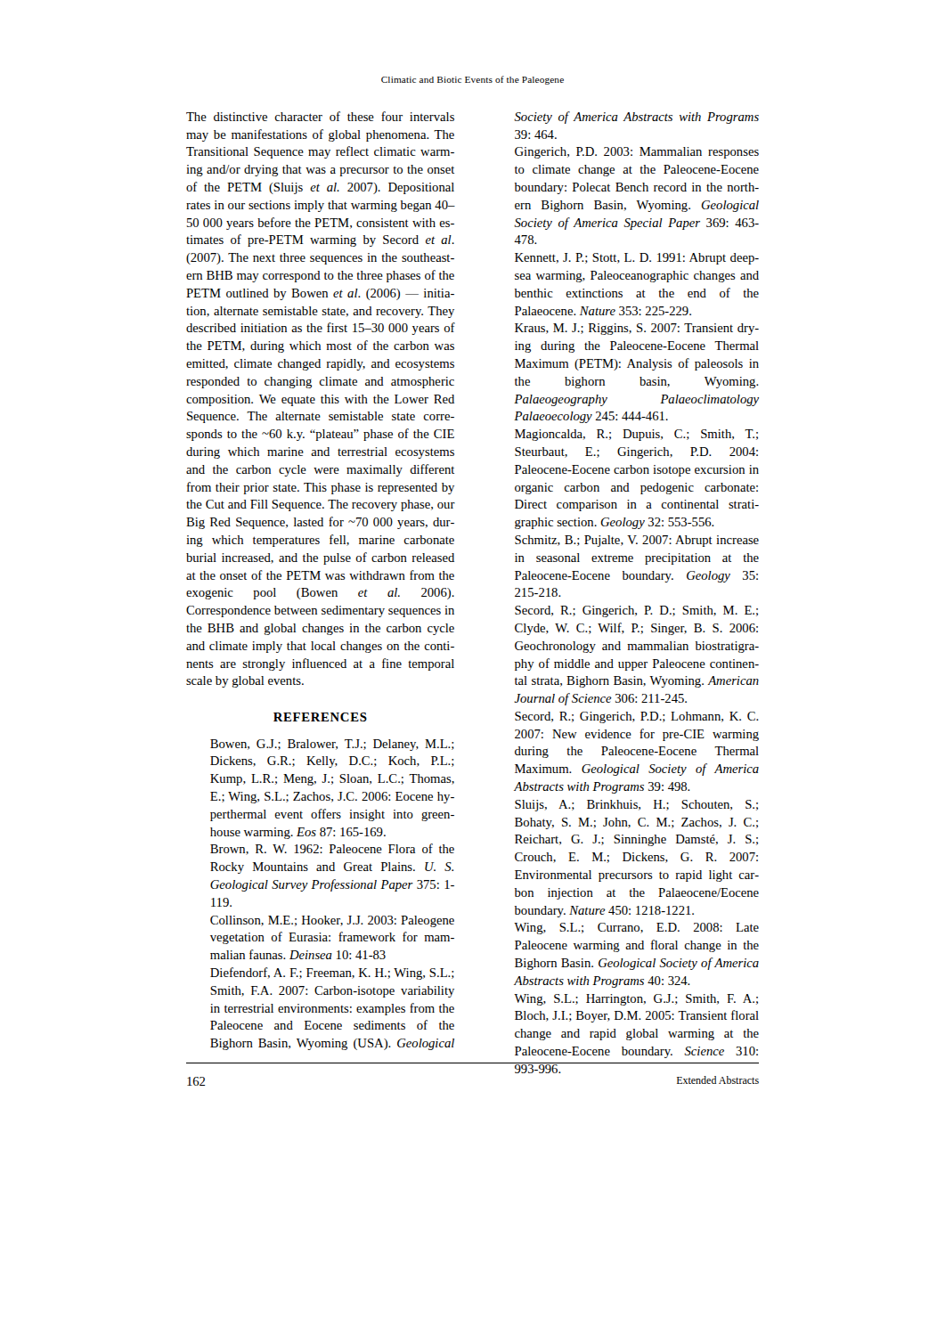Climatic and Biotic Events of the Paleogene
The distinctive character of these four intervals may be manifestations of global phenomena. The Transitional Sequence may reflect climatic warming and/or drying that was a precursor to the onset of the PETM (Sluijs et al. 2007). Depositional rates in our sections imply that warming began 40–50 000 years before the PETM, consistent with estimates of pre-PETM warming by Secord et al. (2007). The next three sequences in the southeastern BHB may correspond to the three phases of the PETM outlined by Bowen et al. (2006) — initiation, alternate semistable state, and recovery. They described initiation as the first 15–30 000 years of the PETM, during which most of the carbon was emitted, climate changed rapidly, and ecosystems responded to changing climate and atmospheric composition. We equate this with the Lower Red Sequence. The alternate semistable state corresponds to the ~60 k.y. “plateau” phase of the CIE during which marine and terrestrial ecosystems and the carbon cycle were maximally different from their prior state. This phase is represented by the Cut and Fill Sequence. The recovery phase, our Big Red Sequence, lasted for ~70 000 years, during which temperatures fell, marine carbonate burial increased, and the pulse of carbon released at the onset of the PETM was withdrawn from the exogenic pool (Bowen et al. 2006). Correspondence between sedimentary sequences in the BHB and global changes in the carbon cycle and climate imply that local changes on the continents are strongly influenced at a fine temporal scale by global events.
REFERENCES
Bowen, G.J.; Bralower, T.J.; Delaney, M.L.; Dickens, G.R.; Kelly, D.C.; Koch, P.L.; Kump, L.R.; Meng, J.; Sloan, L.C.; Thomas, E.; Wing, S.L.; Zachos, J.C. 2006: Eocene hyperthermal event offers insight into greenhouse warming. Eos 87: 165-169.
Brown, R. W. 1962: Paleocene Flora of the Rocky Mountains and Great Plains. U. S. Geological Survey Professional Paper 375: 1-119.
Collinson, M.E.; Hooker, J.J. 2003: Paleogene vegetation of Eurasia: framework for mammalian faunas. Deinsea 10: 41-83
Diefendorf, A. F.; Freeman, K. H.; Wing, S.L.; Smith, F.A. 2007: Carbon-isotope variability in terrestrial environments: examples from the Paleocene and Eocene sediments of the Bighorn Basin, Wyoming (USA). Geological Society of America Abstracts with Programs 39: 464.
Gingerich, P.D. 2003: Mammalian responses to climate change at the Paleocene-Eocene boundary: Polecat Bench record in the northern Bighorn Basin, Wyoming. Geological Society of America Special Paper 369: 463-478.
Kennett, J. P.; Stott, L. D. 1991: Abrupt deep-sea warming, Paleoceanographic changes and benthic extinctions at the end of the Palaeocene. Nature 353: 225-229.
Kraus, M. J.; Riggins, S. 2007: Transient drying during the Paleocene-Eocene Thermal Maximum (PETM): Analysis of paleosols in the bighorn basin, Wyoming. Palaeogeography Palaeoclimatology Palaeoecology 245: 444-461.
Magioncalda, R.; Dupuis, C.; Smith, T.; Steurbaut, E.; Gingerich, P.D. 2004: Paleocene-Eocene carbon isotope excursion in organic carbon and pedogenic carbonate: Direct comparison in a continental stratigraphic section. Geology 32: 553-556.
Schmitz, B.; Pujalte, V. 2007: Abrupt increase in seasonal extreme precipitation at the Paleocene-Eocene boundary. Geology 35: 215-218.
Secord, R.; Gingerich, P. D.; Smith, M. E.; Clyde, W. C.; Wilf, P.; Singer, B. S. 2006: Geochronology and mammalian biostratigraphy of middle and upper Paleocene continental strata, Bighorn Basin, Wyoming. American Journal of Science 306: 211-245.
Secord, R.; Gingerich, P.D.; Lohmann, K. C. 2007: New evidence for pre-CIE warming during the Paleocene-Eocene Thermal Maximum. Geological Society of America Abstracts with Programs 39: 498.
Sluijs, A.; Brinkhuis, H.; Schouten, S.; Bohaty, S. M.; John, C. M.; Zachos, J. C.; Reichart, G. J.; Sinninghe Damsté, J. S.; Crouch, E. M.; Dickens, G. R. 2007: Environmental precursors to rapid light carbon injection at the Palaeocene/Eocene boundary. Nature 450: 1218-1221.
Wing, S.L.; Currano, E.D. 2008: Late Paleocene warming and floral change in the Bighorn Basin. Geological Society of America Abstracts with Programs 40: 324.
Wing, S.L.; Harrington, G.J.; Smith, F. A.; Bloch, J.I.; Boyer, D.M. 2005: Transient floral change and rapid global warming at the Paleocene-Eocene boundary. Science 310: 993-996.
162 Extended Abstracts